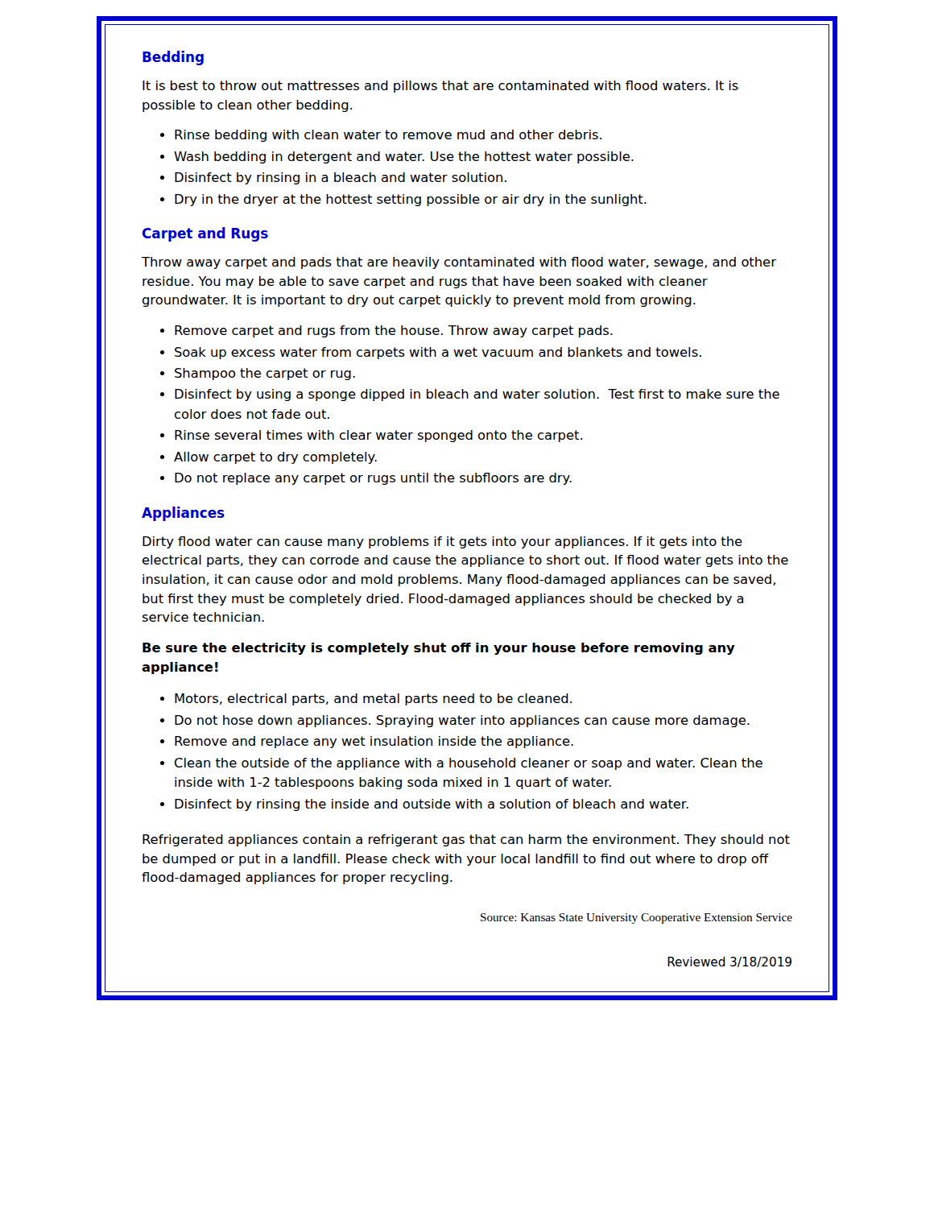Bedding
It is best to throw out mattresses and pillows that are contaminated with flood waters. It is possible to clean other bedding.
Rinse bedding with clean water to remove mud and other debris.
Wash bedding in detergent and water. Use the hottest water possible.
Disinfect by rinsing in a bleach and water solution.
Dry in the dryer at the hottest setting possible or air dry in the sunlight.
Carpet and Rugs
Throw away carpet and pads that are heavily contaminated with flood water, sewage, and other residue. You may be able to save carpet and rugs that have been soaked with cleaner groundwater. It is important to dry out carpet quickly to prevent mold from growing.
Remove carpet and rugs from the house. Throw away carpet pads.
Soak up excess water from carpets with a wet vacuum and blankets and towels.
Shampoo the carpet or rug.
Disinfect by using a sponge dipped in bleach and water solution. Test first to make sure the color does not fade out.
Rinse several times with clear water sponged onto the carpet.
Allow carpet to dry completely.
Do not replace any carpet or rugs until the subfloors are dry.
Appliances
Dirty flood water can cause many problems if it gets into your appliances. If it gets into the electrical parts, they can corrode and cause the appliance to short out. If flood water gets into the insulation, it can cause odor and mold problems. Many flood-damaged appliances can be saved, but first they must be completely dried. Flood-damaged appliances should be checked by a service technician.
Be sure the electricity is completely shut off in your house before removing any appliance!
Motors, electrical parts, and metal parts need to be cleaned.
Do not hose down appliances. Spraying water into appliances can cause more damage.
Remove and replace any wet insulation inside the appliance.
Clean the outside of the appliance with a household cleaner or soap and water. Clean the inside with 1-2 tablespoons baking soda mixed in 1 quart of water.
Disinfect by rinsing the inside and outside with a solution of bleach and water.
Refrigerated appliances contain a refrigerant gas that can harm the environment. They should not be dumped or put in a landfill. Please check with your local landfill to find out where to drop off flood-damaged appliances for proper recycling.
Source: Kansas State University Cooperative Extension Service
Reviewed 3/18/2019